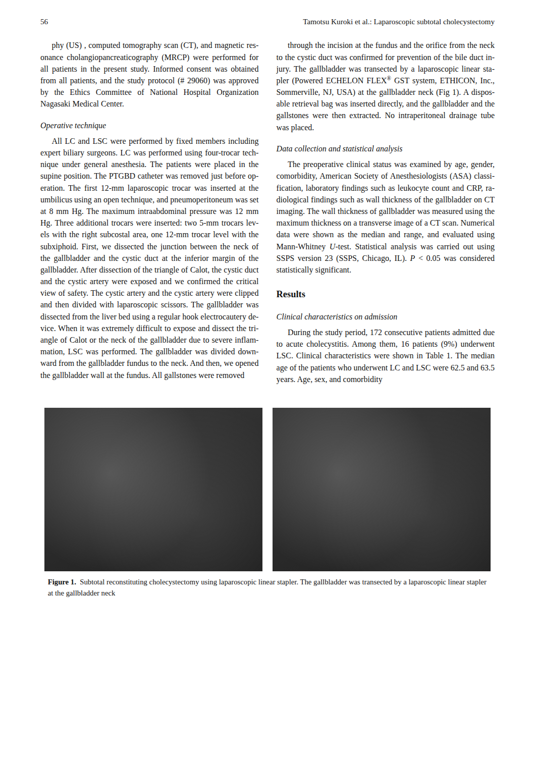56 Tamotsu Kuroki et al.: Laparoscopic subtotal cholecystectomy
phy (US) , computed tomography scan (CT), and magnetic resonance cholangiopancreaticography (MRCP) were performed for all patients in the present study. Informed consent was obtained from all patients, and the study protocol (# 29060) was approved by the Ethics Committee of National Hospital Organization Nagasaki Medical Center.
Operative technique
All LC and LSC were performed by fixed members including expert biliary surgeons. LC was performed using four-trocar technique under general anesthesia. The patients were placed in the supine position. The PTGBD catheter was removed just before operation. The first 12-mm laparoscopic trocar was inserted at the umbilicus using an open technique, and pneumoperitoneum was set at 8 mm Hg. The maximum intraabdominal pressure was 12 mm Hg. Three additional trocars were inserted: two 5-mm trocars levels with the right subcostal area, one 12-mm trocar level with the subxiphoid. First, we dissected the junction between the neck of the gallbladder and the cystic duct at the inferior margin of the gallbladder. After dissection of the triangle of Calot, the cystic duct and the cystic artery were exposed and we confirmed the critical view of safety. The cystic artery and the cystic artery were clipped and then divided with laparoscopic scissors. The gallbladder was dissected from the liver bed using a regular hook electrocautery device. When it was extremely difficult to expose and dissect the triangle of Calot or the neck of the gallbladder due to severe inflammation, LSC was performed. The gallbladder was divided downward from the gallbladder fundus to the neck. And then, we opened the gallbladder wall at the fundus. All gallstones were removed
through the incision at the fundus and the orifice from the neck to the cystic duct was confirmed for prevention of the bile duct injury. The gallbladder was transected by a laparoscopic linear stapler (Powered ECHELON FLEX® GST system, ETHICON, Inc., Sommerville, NJ, USA) at the gallbladder neck (Fig 1). A disposable retrieval bag was inserted directly, and the gallbladder and the gallstones were then extracted. No intraperitoneal drainage tube was placed.
Data collection and statistical analysis
The preoperative clinical status was examined by age, gender, comorbidity, American Society of Anesthesiologists (ASA) classification, laboratory findings such as leukocyte count and CRP, radiological findings such as wall thickness of the gallbladder on CT imaging. The wall thickness of gallbladder was measured using the maximum thickness on a transverse image of a CT scan. Numerical data were shown as the median and range, and evaluated using Mann-Whitney U-test. Statistical analysis was carried out using SSPS version 23 (SSPS, Chicago, IL). P < 0.05 was considered statistically significant.
Results
Clinical characteristics on admission
During the study period, 172 consecutive patients admitted due to acute cholecystitis. Among them, 16 patients (9%) underwent LSC. Clinical characteristics were shown in Table 1. The median age of the patients who underwent LC and LSC were 62.5 and 63.5 years. Age, sex, and comorbidity
Figure 1. Subtotal reconstituting cholecystectomy using laparoscopic linear stapler. The gallbladder was transected by a laparoscopic linear stapler at the gallbladder neck